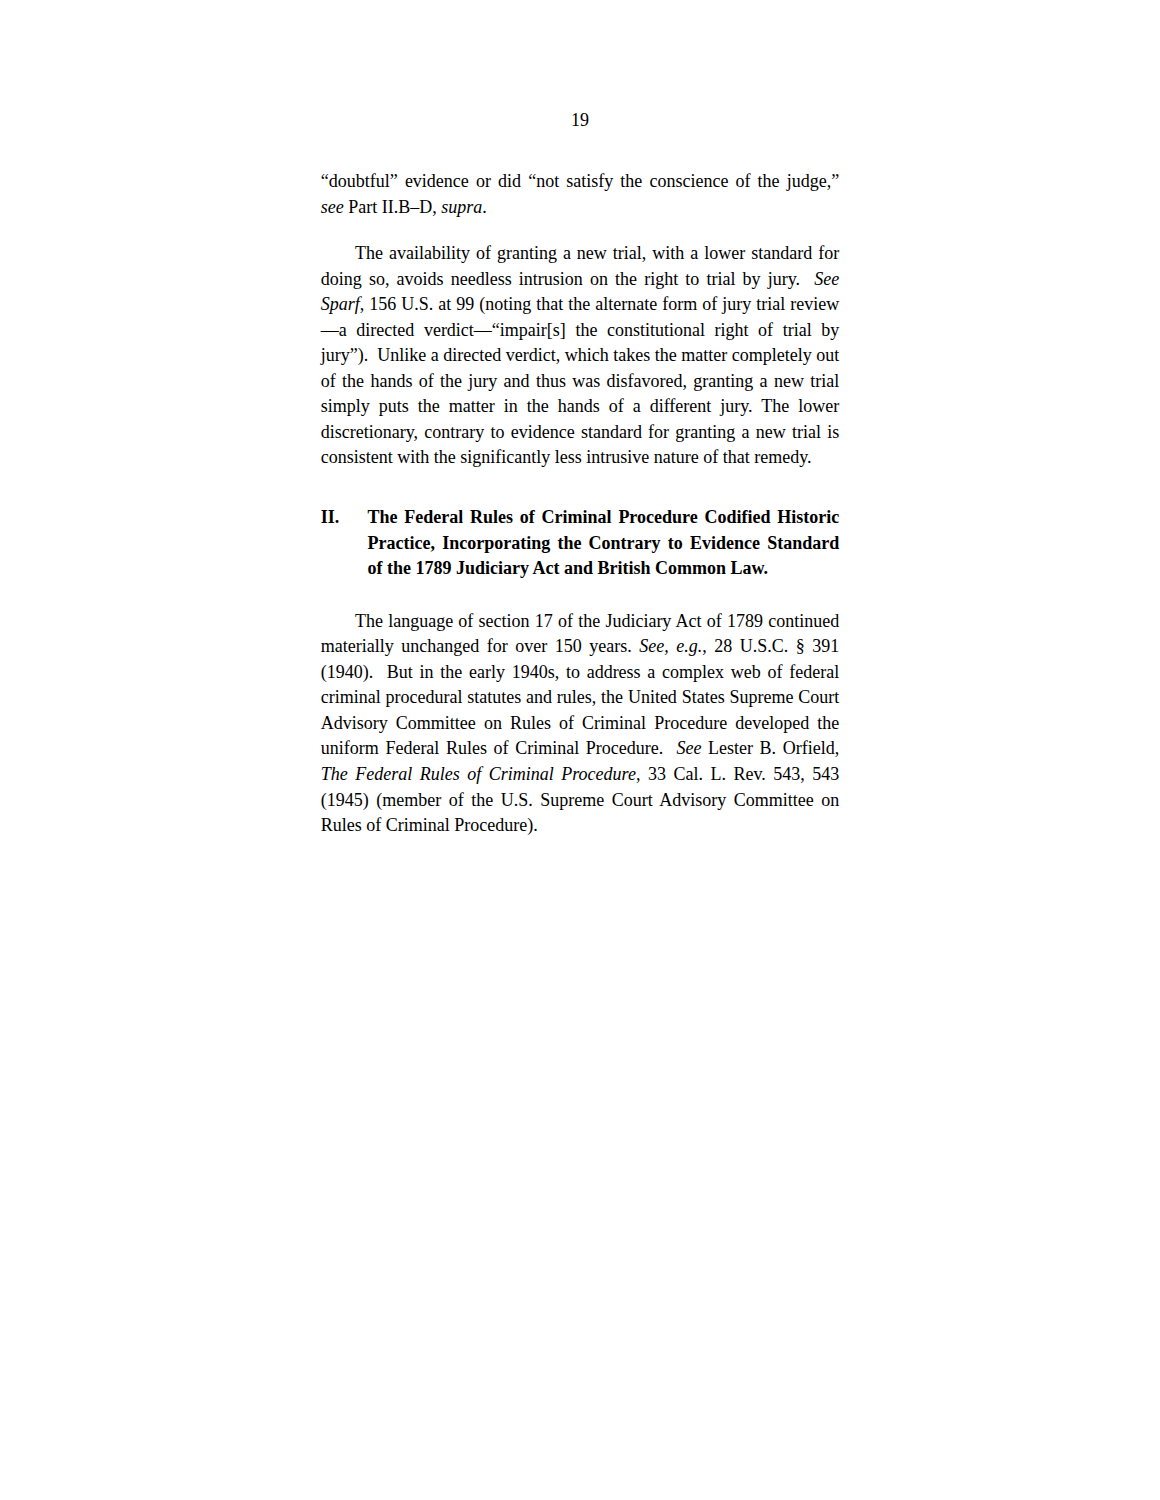19
“doubtful” evidence or did “not satisfy the conscience of the judge,” see Part II.B–D, supra.
The availability of granting a new trial, with a lower standard for doing so, avoids needless intrusion on the right to trial by jury. See Sparf, 156 U.S. at 99 (noting that the alternate form of jury trial review—a directed verdict—“impair[s] the constitutional right of trial by jury”). Unlike a directed verdict, which takes the matter completely out of the hands of the jury and thus was disfavored, granting a new trial simply puts the matter in the hands of a different jury. The lower discretionary, contrary to evidence standard for granting a new trial is consistent with the significantly less intrusive nature of that remedy.
II.
The Federal Rules of Criminal Procedure Codified Historic Practice, Incorporating the Contrary to Evidence Standard of the 1789 Judiciary Act and British Common Law.
The language of section 17 of the Judiciary Act of 1789 continued materially unchanged for over 150 years. See, e.g., 28 U.S.C. § 391 (1940). But in the early 1940s, to address a complex web of federal criminal procedural statutes and rules, the United States Supreme Court Advisory Committee on Rules of Criminal Procedure developed the uniform Federal Rules of Criminal Procedure. See Lester B. Orfield, The Federal Rules of Criminal Procedure, 33 Cal. L. Rev. 543, 543 (1945) (member of the U.S. Supreme Court Advisory Committee on Rules of Criminal Procedure).